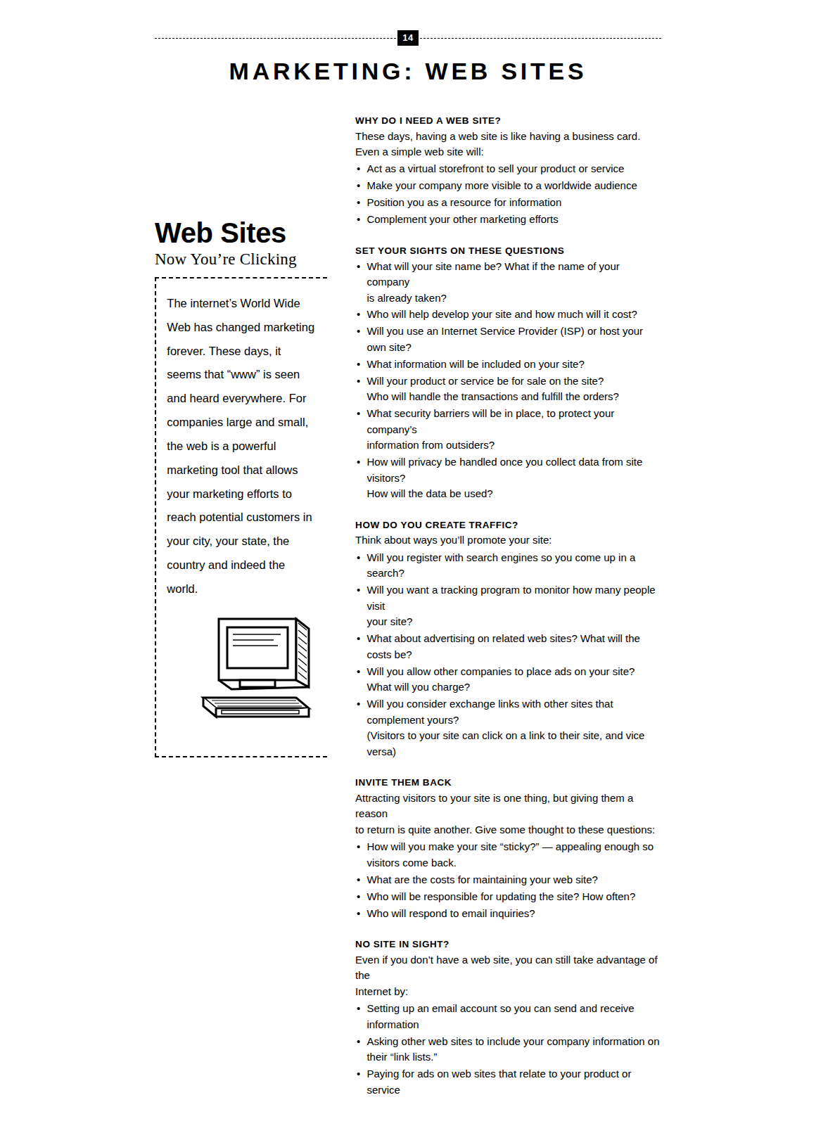14
MARKETING: WEB SITES
Web Sites
Now You’re Clicking
The internet’s World Wide Web has changed marketing forever. These days, it seems that “www” is seen and heard everywhere. For companies large and small, the web is a powerful marketing tool that allows your marketing efforts to reach potential customers in your city, your state, the country and indeed the world.
WHY DO I NEED A WEB SITE?
These days, having a web site is like having a business card.
Even a simple web site will:
Act as a virtual storefront to sell your product or service
Make your company more visible to a worldwide audience
Position you as a resource for information
Complement your other marketing efforts
SET YOUR SIGHTS ON THESE QUESTIONS
What will your site name be? What if the name of your company
is already taken?
Who will help develop your site and how much will it cost?
Will you use an Internet Service Provider (ISP) or host your own site?
What information will be included on your site?
Will your product or service be for sale on the site?
Who will handle the transactions and fulfill the orders?
What security barriers will be in place, to protect your company’s
information from outsiders?
How will privacy be handled once you collect data from site visitors?
How will the data be used?
HOW DO YOU CREATE TRAFFIC?
Think about ways you’ll promote your site:
Will you register with search engines so you come up in a search?
Will you want a tracking program to monitor how many people visit
your site?
What about advertising on related web sites? What will the costs be?
Will you allow other companies to place ads on your site?
What will you charge?
Will you consider exchange links with other sites that complement yours?
(Visitors to your site can click on a link to their site, and vice versa)
INVITE THEM BACK
Attracting visitors to your site is one thing, but giving them a reason
to return is quite another. Give some thought to these questions:
How will you make your site “sticky?” — appealing enough so
visitors come back.
What are the costs for maintaining your web site?
Who will be responsible for updating the site? How often?
Who will respond to email inquiries?
NO SITE IN SIGHT?
Even if you don’t have a web site, you can still take advantage of the
Internet by:
Setting up an email account so you can send and receive information
Asking other web sites to include your company information on
their “link lists.”
Paying for ads on web sites that relate to your product or service